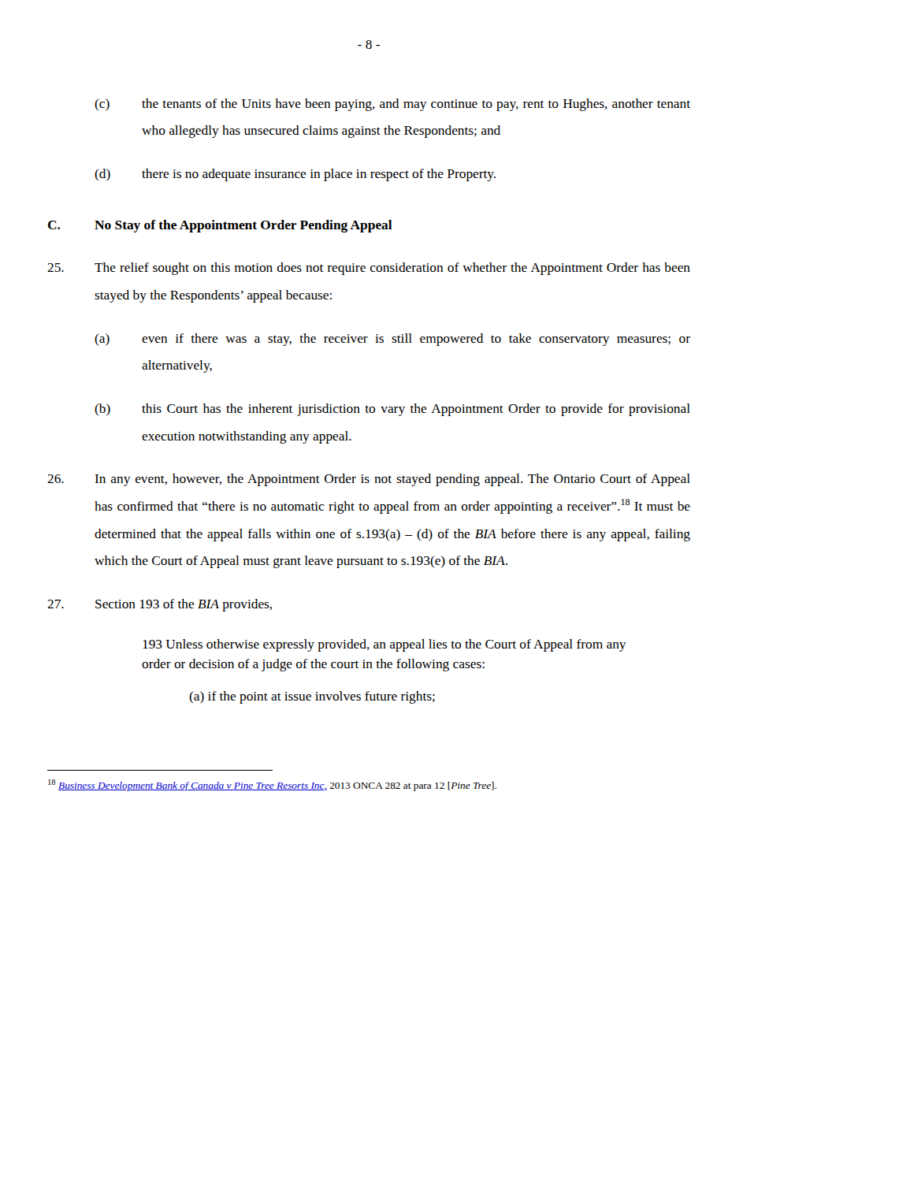- 8 -
(c)
the tenants of the Units have been paying, and may continue to pay, rent to Hughes, another tenant who allegedly has unsecured claims against the Respondents; and
(d)
there is no adequate insurance in place in respect of the Property.
C.
No Stay of the Appointment Order Pending Appeal
25.
The relief sought on this motion does not require consideration of whether the Appointment Order has been stayed by the Respondents’ appeal because:
(a)
even if there was a stay, the receiver is still empowered to take conservatory measures; or alternatively,
(b)
this Court has the inherent jurisdiction to vary the Appointment Order to provide for provisional execution notwithstanding any appeal.
26.
In any event, however, the Appointment Order is not stayed pending appeal. The Ontario Court of Appeal has confirmed that “there is no automatic right to appeal from an order appointing a receiver”.18 It must be determined that the appeal falls within one of s.193(a) – (d) of the BIA before there is any appeal, failing which the Court of Appeal must grant leave pursuant to s.193(e) of the BIA.
27.
Section 193 of the BIA provides,
193 Unless otherwise expressly provided, an appeal lies to the Court of Appeal from any order or decision of a judge of the court in the following cases:
(a) if the point at issue involves future rights;
18 Business Development Bank of Canada v Pine Tree Resorts Inc, 2013 ONCA 282 at para 12 [Pine Tree].